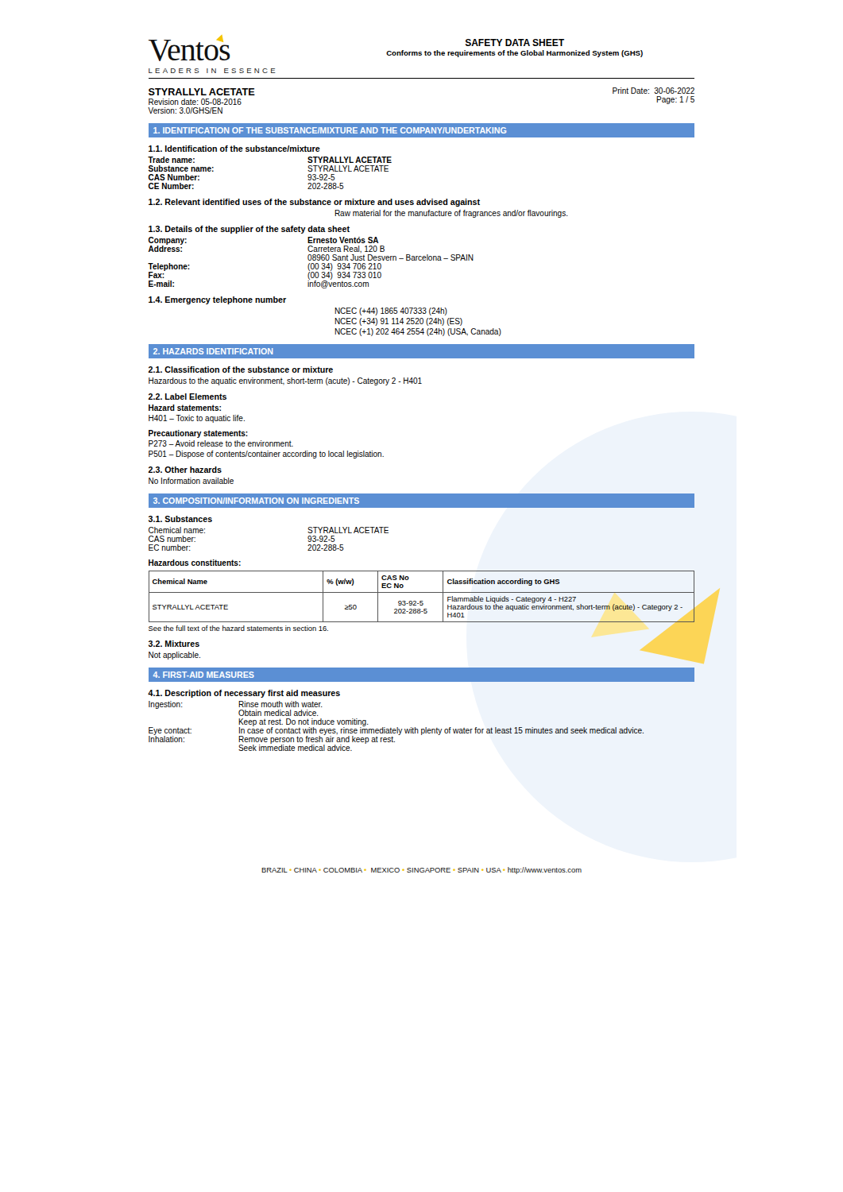Ventos
LEADERS IN ESSENCE
SAFETY DATA SHEET
Conforms to the requirements of the Global Harmonized System (GHS)
STYRALLYL ACETATE
Revision date: 05-08-2016
Version: 3.0/GHS/EN
Print Date: 30-06-2022
Page: 1 / 5
1. IDENTIFICATION OF THE SUBSTANCE/MIXTURE AND THE COMPANY/UNDERTAKING
1.1. Identification of the substance/mixture
Trade name:
STYRALLYL ACETATE
Substance name:
STYRALLYL ACETATE
CAS Number:
93-92-5
CE Number:
202-288-5
1.2. Relevant identified uses of the substance or mixture and uses advised against
Raw material for the manufacture of fragrances and/or flavourings.
1.3. Details of the supplier of the safety data sheet
Company:
Ernesto Ventós SA
Address:
Carretera Real, 120 B
08960 Sant Just Desvern – Barcelona – SPAIN
Telephone:
(00 34) 934 706 210
Fax:
(00 34) 934 733 010
E-mail:
info@ventos.com
1.4. Emergency telephone number
NCEC (+44) 1865 407333 (24h)
NCEC (+34) 91 114 2520 (24h) (ES)
NCEC (+1) 202 464 2554 (24h) (USA, Canada)
2. HAZARDS IDENTIFICATION
2.1. Classification of the substance or mixture
Hazardous to the aquatic environment, short-term (acute) - Category 2 - H401
2.2. Label Elements
Hazard statements:
H401 – Toxic to aquatic life.
Precautionary statements:
P273 – Avoid release to the environment.
P501 – Dispose of contents/container according to local legislation.
2.3. Other hazards
No Information available
3. COMPOSITION/INFORMATION ON INGREDIENTS
3.1. Substances
Chemical name:
STYRALLYL ACETATE
CAS number:
93-92-5
EC number:
202-288-5
Hazardous constituents:
| Chemical Name | % (w/w) | CAS No EC No | Classification according to GHS |
| --- | --- | --- | --- |
| STYRALLYL ACETATE | ≥50 | 93-92-5 202-288-5 | Flammable Liquids - Category 4 - H227 Hazardous to the aquatic environment, short-term (acute) - Category 2 - H401 |
See the full text of the hazard statements in section 16.
3.2. Mixtures
Not applicable.
4. FIRST-AID MEASURES
4.1. Description of necessary first aid measures
Ingestion:
Rinse mouth with water.
Obtain medical advice.
Keep at rest. Do not induce vomiting.
Eye contact:
In case of contact with eyes, rinse immediately with plenty of water for at least 15 minutes and seek medical advice.
Inhalation:
Remove person to fresh air and keep at rest.
Seek immediate medical advice.
BRAZIL • CHINA • COLOMBIA • MEXICO • SINGAPORE • SPAIN • USA • http://www.ventos.com